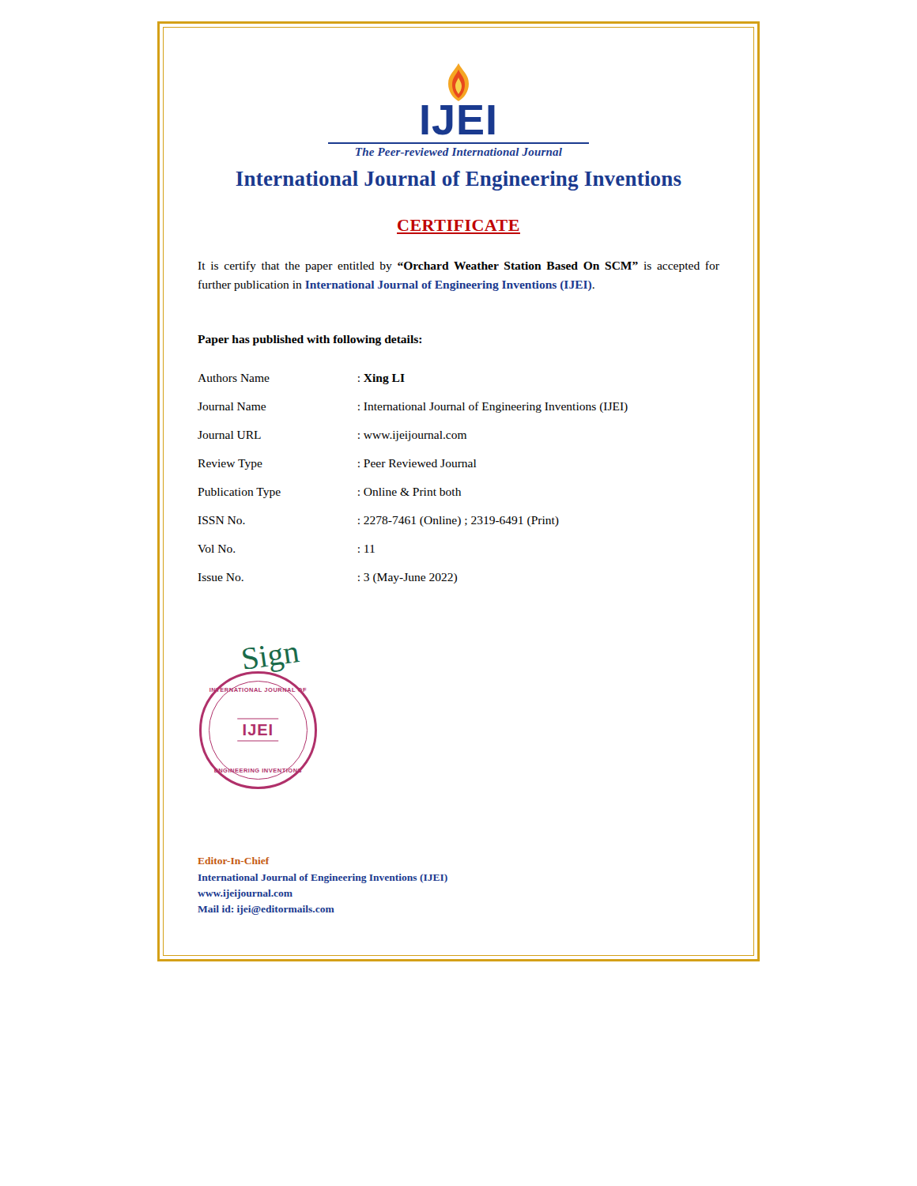IJEI
The Peer-reviewed International Journal
International Journal of Engineering Inventions
CERTIFICATE
It is certify that the paper entitled by “Orchard Weather Station Based On SCM” is accepted for further publication in International Journal of Engineering Inventions (IJEI).
Paper has published with following details:
| Authors Name | : Xing LI |
| Journal Name | : International Journal of Engineering Inventions (IJEI) |
| Journal URL | : www.ijeijournal.com |
| Review Type | : Peer Reviewed Journal |
| Publication Type | : Online & Print both |
| ISSN No. | : 2278-7461 (Online) ; 2319-6491 (Print) |
| Vol No. | : 11 |
| Issue No. | : 3 (May-June 2022) |
Sign
INTERNATIONAL JOURNAL OF
IJEI
ENGINEERING INVENTIONS
Editor-In-Chief
International Journal of Engineering Inventions (IJEI)
www.ijeijournal.com
Mail id: ijei@editormails.com